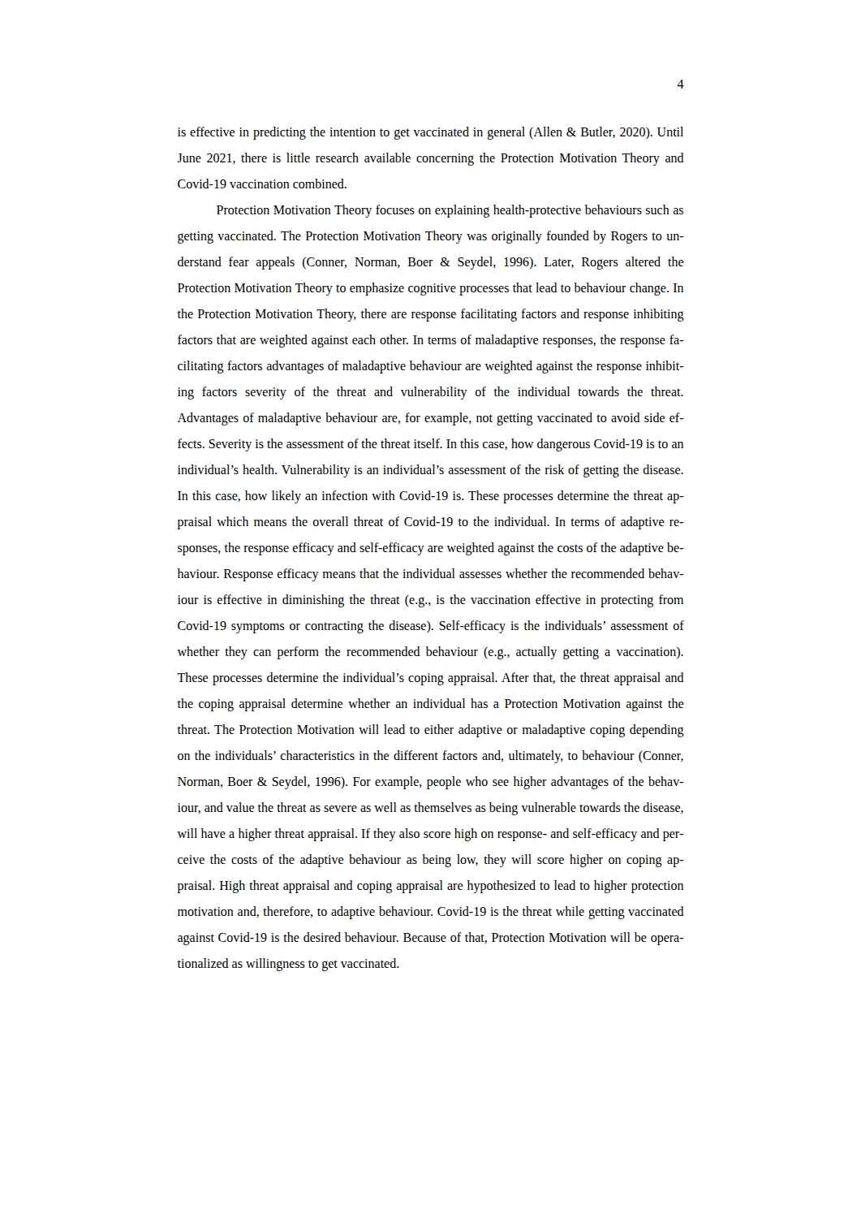4
is effective in predicting the intention to get vaccinated in general (Allen & Butler, 2020). Until June 2021, there is little research available concerning the Protection Motivation Theory and Covid-19 vaccination combined.
Protection Motivation Theory focuses on explaining health-protective behaviours such as getting vaccinated. The Protection Motivation Theory was originally founded by Rogers to understand fear appeals (Conner, Norman, Boer & Seydel, 1996). Later, Rogers altered the Protection Motivation Theory to emphasize cognitive processes that lead to behaviour change. In the Protection Motivation Theory, there are response facilitating factors and response inhibiting factors that are weighted against each other. In terms of maladaptive responses, the response facilitating factors advantages of maladaptive behaviour are weighted against the response inhibiting factors severity of the threat and vulnerability of the individual towards the threat. Advantages of maladaptive behaviour are, for example, not getting vaccinated to avoid side effects. Severity is the assessment of the threat itself. In this case, how dangerous Covid-19 is to an individual’s health. Vulnerability is an individual’s assessment of the risk of getting the disease. In this case, how likely an infection with Covid-19 is. These processes determine the threat appraisal which means the overall threat of Covid-19 to the individual. In terms of adaptive responses, the response efficacy and self-efficacy are weighted against the costs of the adaptive behaviour. Response efficacy means that the individual assesses whether the recommended behaviour is effective in diminishing the threat (e.g., is the vaccination effective in protecting from Covid-19 symptoms or contracting the disease). Self-efficacy is the individuals’ assessment of whether they can perform the recommended behaviour (e.g., actually getting a vaccination). These processes determine the individual’s coping appraisal. After that, the threat appraisal and the coping appraisal determine whether an individual has a Protection Motivation against the threat. The Protection Motivation will lead to either adaptive or maladaptive coping depending on the individuals’ characteristics in the different factors and, ultimately, to behaviour (Conner, Norman, Boer & Seydel, 1996). For example, people who see higher advantages of the behaviour, and value the threat as severe as well as themselves as being vulnerable towards the disease, will have a higher threat appraisal. If they also score high on response- and self-efficacy and perceive the costs of the adaptive behaviour as being low, they will score higher on coping appraisal. High threat appraisal and coping appraisal are hypothesized to lead to higher protection motivation and, therefore, to adaptive behaviour. Covid-19 is the threat while getting vaccinated against Covid-19 is the desired behaviour. Because of that, Protection Motivation will be operationalized as willingness to get vaccinated.